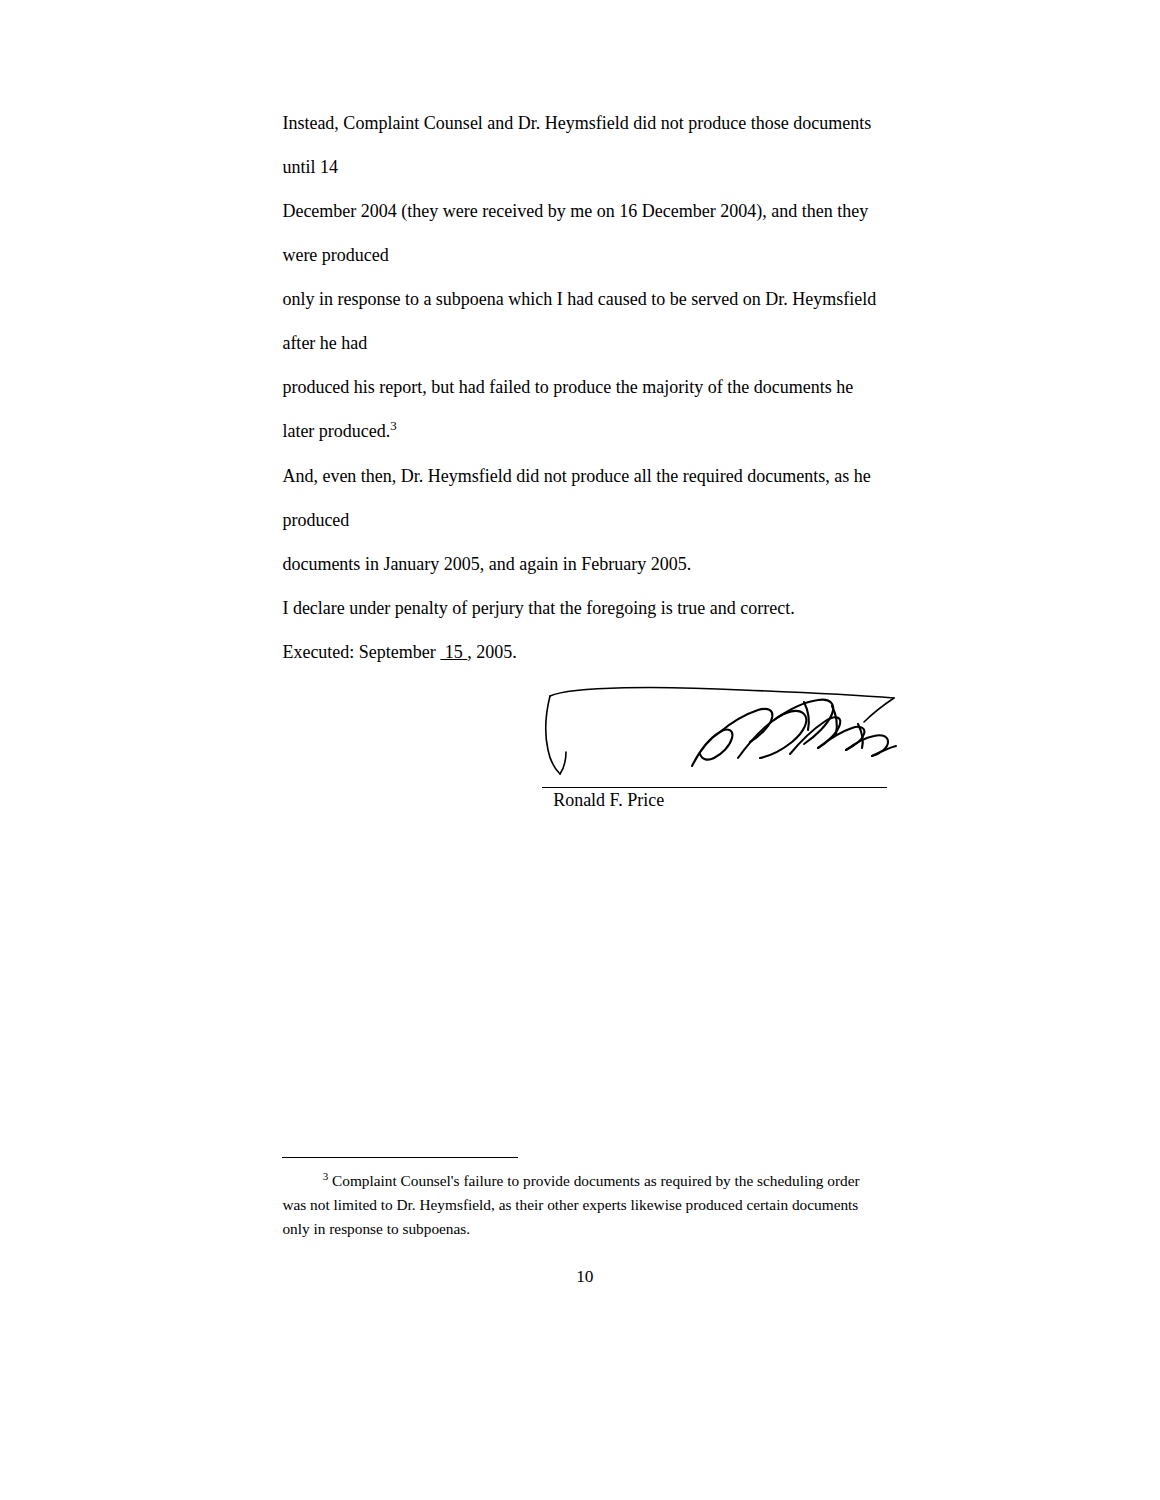Instead, Complaint Counsel and Dr. Heymsfield did not produce those documents until 14
December 2004 (they were received by me on 16 December 2004), and then they were produced
only in response to a subpoena which I had caused to be served on Dr. Heymsfield after he had
produced his report, but had failed to produce the majority of the documents he later produced.3
And, even then, Dr. Heymsfield did not produce all the required documents, as he produced
documents in January 2005, and again in February 2005.
I declare under penalty of perjury that the foregoing is true and correct.
Executed: September 15 , 2005.
Ronald F. Price
3 Complaint Counsel's failure to provide documents as required by the scheduling order was not limited to Dr. Heymsfield, as their other experts likewise produced certain documents only in response to subpoenas.
10